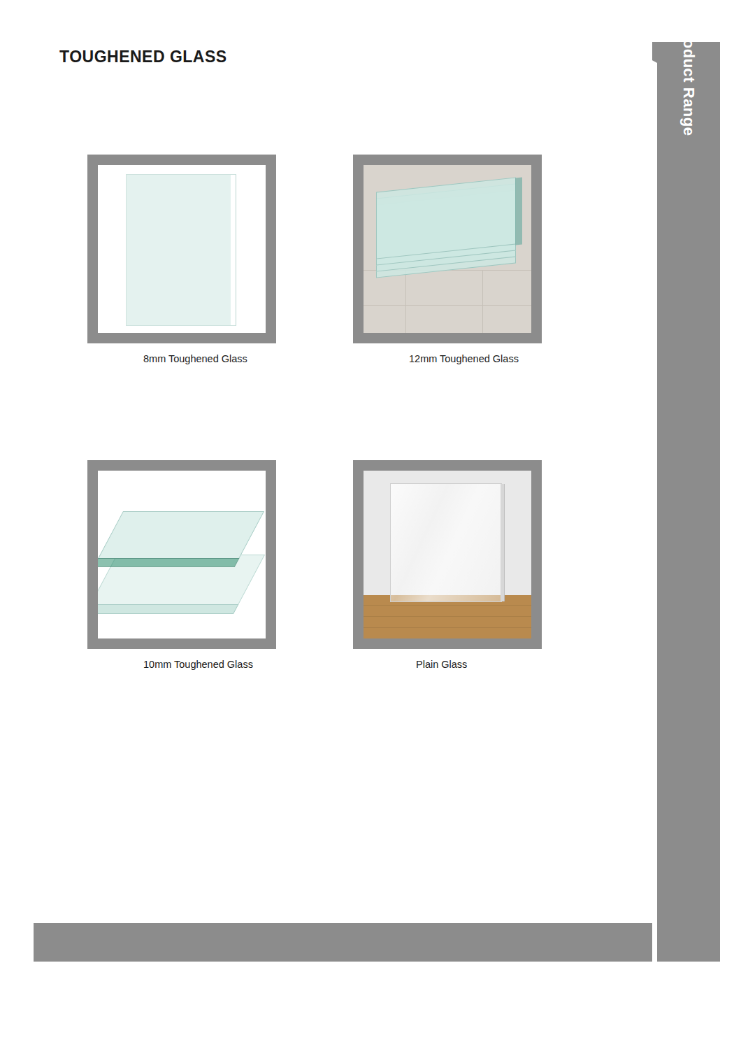Product Range
TOUGHENED GLASS
8mm Toughened Glass
12mm Toughened Glass
10mm Toughened Glass
Plain Glass